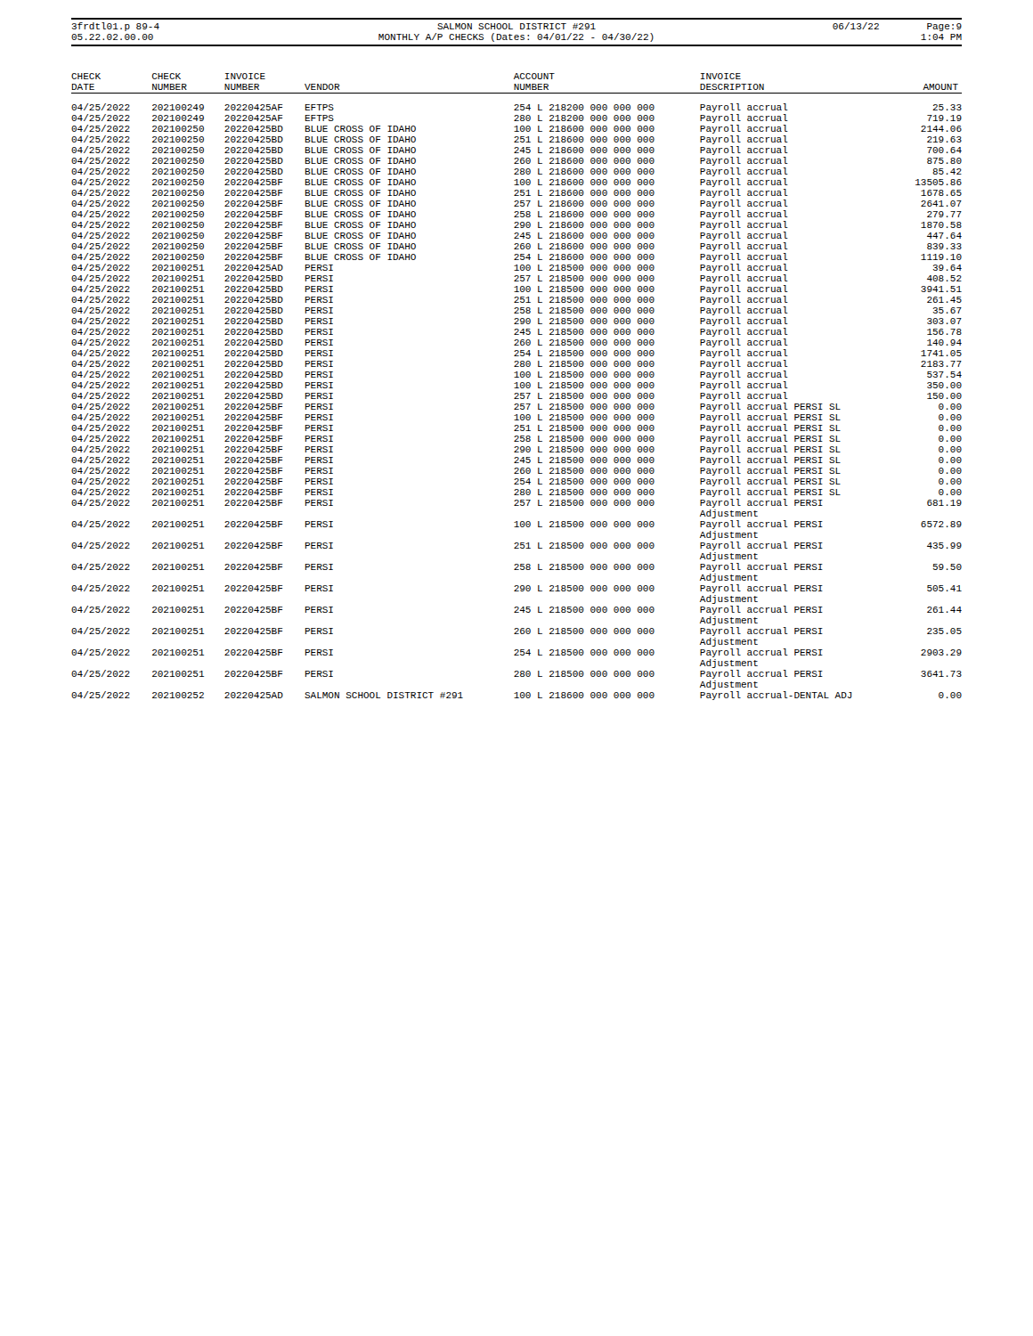| 3frdtl01.p 89-4 | SALMON SCHOOL DISTRICT #291 | 06/13/22 Page:9 |
| 05.22.02.00.00 | MONTHLY A/P CHECKS (Dates: 04/01/22 - 04/30/22) | 1:04 PM |
| CHECK | CHECK | INVOICE | | ACCOUNT | INVOICE | |
| --- | --- | --- | --- | --- | --- | --- |
| DATE | NUMBER | NUMBER | VENDOR | NUMBER | DESCRIPTION | AMOUNT |
| 04/25/2022 | 202100249 | 20220425AF | EFTPS | 254 L 218200 000 000 000 | Payroll accrual | 25.33 |
| 04/25/2022 | 202100249 | 20220425AF | EFTPS | 280 L 218200 000 000 000 | Payroll accrual | 719.19 |
| 04/25/2022 | 202100250 | 20220425BD | BLUE CROSS OF IDAHO | 100 L 218600 000 000 000 | Payroll accrual | 2144.06 |
| 04/25/2022 | 202100250 | 20220425BD | BLUE CROSS OF IDAHO | 251 L 218600 000 000 000 | Payroll accrual | 219.63 |
| 04/25/2022 | 202100250 | 20220425BD | BLUE CROSS OF IDAHO | 245 L 218600 000 000 000 | Payroll accrual | 700.64 |
| 04/25/2022 | 202100250 | 20220425BD | BLUE CROSS OF IDAHO | 260 L 218600 000 000 000 | Payroll accrual | 875.80 |
| 04/25/2022 | 202100250 | 20220425BD | BLUE CROSS OF IDAHO | 280 L 218600 000 000 000 | Payroll accrual | 85.42 |
| 04/25/2022 | 202100250 | 20220425BF | BLUE CROSS OF IDAHO | 100 L 218600 000 000 000 | Payroll accrual | 13505.86 |
| 04/25/2022 | 202100250 | 20220425BF | BLUE CROSS OF IDAHO | 251 L 218600 000 000 000 | Payroll accrual | 1678.65 |
| 04/25/2022 | 202100250 | 20220425BF | BLUE CROSS OF IDAHO | 257 L 218600 000 000 000 | Payroll accrual | 2641.07 |
| 04/25/2022 | 202100250 | 20220425BF | BLUE CROSS OF IDAHO | 258 L 218600 000 000 000 | Payroll accrual | 279.77 |
| 04/25/2022 | 202100250 | 20220425BF | BLUE CROSS OF IDAHO | 290 L 218600 000 000 000 | Payroll accrual | 1870.58 |
| 04/25/2022 | 202100250 | 20220425BF | BLUE CROSS OF IDAHO | 245 L 218600 000 000 000 | Payroll accrual | 447.64 |
| 04/25/2022 | 202100250 | 20220425BF | BLUE CROSS OF IDAHO | 260 L 218600 000 000 000 | Payroll accrual | 839.33 |
| 04/25/2022 | 202100250 | 20220425BF | BLUE CROSS OF IDAHO | 254 L 218600 000 000 000 | Payroll accrual | 1119.10 |
| 04/25/2022 | 202100251 | 20220425AD | PERSI | 100 L 218500 000 000 000 | Payroll accrual | 39.64 |
| 04/25/2022 | 202100251 | 20220425BD | PERSI | 257 L 218500 000 000 000 | Payroll accrual | 408.52 |
| 04/25/2022 | 202100251 | 20220425BD | PERSI | 100 L 218500 000 000 000 | Payroll accrual | 3941.51 |
| 04/25/2022 | 202100251 | 20220425BD | PERSI | 251 L 218500 000 000 000 | Payroll accrual | 261.45 |
| 04/25/2022 | 202100251 | 20220425BD | PERSI | 258 L 218500 000 000 000 | Payroll accrual | 35.67 |
| 04/25/2022 | 202100251 | 20220425BD | PERSI | 290 L 218500 000 000 000 | Payroll accrual | 303.07 |
| 04/25/2022 | 202100251 | 20220425BD | PERSI | 245 L 218500 000 000 000 | Payroll accrual | 156.78 |
| 04/25/2022 | 202100251 | 20220425BD | PERSI | 260 L 218500 000 000 000 | Payroll accrual | 140.94 |
| 04/25/2022 | 202100251 | 20220425BD | PERSI | 254 L 218500 000 000 000 | Payroll accrual | 1741.05 |
| 04/25/2022 | 202100251 | 20220425BD | PERSI | 280 L 218500 000 000 000 | Payroll accrual | 2183.77 |
| 04/25/2022 | 202100251 | 20220425BD | PERSI | 100 L 218500 000 000 000 | Payroll accrual | 537.54 |
| 04/25/2022 | 202100251 | 20220425BD | PERSI | 100 L 218500 000 000 000 | Payroll accrual | 350.00 |
| 04/25/2022 | 202100251 | 20220425BD | PERSI | 257 L 218500 000 000 000 | Payroll accrual | 150.00 |
| 04/25/2022 | 202100251 | 20220425BF | PERSI | 257 L 218500 000 000 000 | Payroll accrual PERSI SL | 0.00 |
| 04/25/2022 | 202100251 | 20220425BF | PERSI | 100 L 218500 000 000 000 | Payroll accrual PERSI SL | 0.00 |
| 04/25/2022 | 202100251 | 20220425BF | PERSI | 251 L 218500 000 000 000 | Payroll accrual PERSI SL | 0.00 |
| 04/25/2022 | 202100251 | 20220425BF | PERSI | 258 L 218500 000 000 000 | Payroll accrual PERSI SL | 0.00 |
| 04/25/2022 | 202100251 | 20220425BF | PERSI | 290 L 218500 000 000 000 | Payroll accrual PERSI SL | 0.00 |
| 04/25/2022 | 202100251 | 20220425BF | PERSI | 245 L 218500 000 000 000 | Payroll accrual PERSI SL | 0.00 |
| 04/25/2022 | 202100251 | 20220425BF | PERSI | 260 L 218500 000 000 000 | Payroll accrual PERSI SL | 0.00 |
| 04/25/2022 | 202100251 | 20220425BF | PERSI | 254 L 218500 000 000 000 | Payroll accrual PERSI SL | 0.00 |
| 04/25/2022 | 202100251 | 20220425BF | PERSI | 280 L 218500 000 000 000 | Payroll accrual PERSI SL | 0.00 |
| 04/25/2022 | 202100251 | 20220425BF | PERSI | 257 L 218500 000 000 000 | Payroll accrual PERSI Adjustment | 681.19 |
| 04/25/2022 | 202100251 | 20220425BF | PERSI | 100 L 218500 000 000 000 | Payroll accrual PERSI Adjustment | 6572.89 |
| 04/25/2022 | 202100251 | 20220425BF | PERSI | 251 L 218500 000 000 000 | Payroll accrual PERSI Adjustment | 435.99 |
| 04/25/2022 | 202100251 | 20220425BF | PERSI | 258 L 218500 000 000 000 | Payroll accrual PERSI Adjustment | 59.50 |
| 04/25/2022 | 202100251 | 20220425BF | PERSI | 290 L 218500 000 000 000 | Payroll accrual PERSI Adjustment | 505.41 |
| 04/25/2022 | 202100251 | 20220425BF | PERSI | 245 L 218500 000 000 000 | Payroll accrual PERSI Adjustment | 261.44 |
| 04/25/2022 | 202100251 | 20220425BF | PERSI | 260 L 218500 000 000 000 | Payroll accrual PERSI Adjustment | 235.05 |
| 04/25/2022 | 202100251 | 20220425BF | PERSI | 254 L 218500 000 000 000 | Payroll accrual PERSI Adjustment | 2903.29 |
| 04/25/2022 | 202100251 | 20220425BF | PERSI | 280 L 218500 000 000 000 | Payroll accrual PERSI Adjustment | 3641.73 |
| 04/25/2022 | 202100252 | 20220425AD | SALMON SCHOOL DISTRICT #291 | 100 L 218600 000 000 000 | Payroll accrual-DENTAL ADJ | 0.00 |